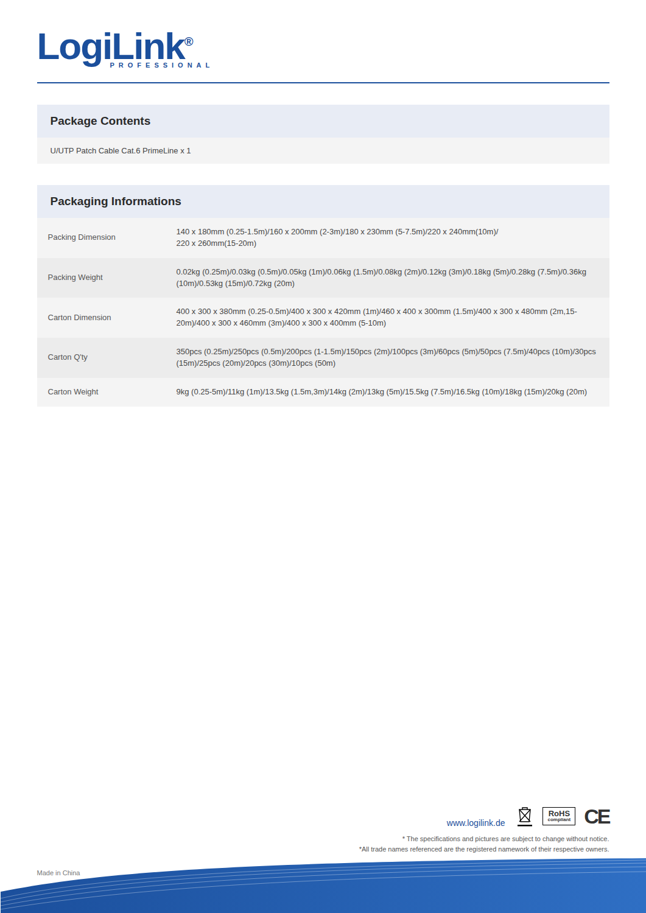LogiLink®
PROFESSIONAL
Package Contents
U/UTP Patch Cable Cat.6 PrimeLine x 1
Packaging Informations
| Packing Dimension | 140 x 180mm (0.25-1.5m)/160 x 200mm (2-3m)/180 x 230mm (5-7.5m)/220 x 240mm(10m)/ 220 x 260mm(15-20m) |
| Packing Weight | 0.02kg (0.25m)/0.03kg (0.5m)/0.05kg (1m)/0.06kg (1.5m)/0.08kg (2m)/0.12kg (3m)/0.18kg (5m)/0.28kg (7.5m)/0.36kg (10m)/0.53kg (15m)/0.72kg (20m) |
| Carton Dimension | 400 x 300 x 380mm (0.25-0.5m)/400 x 300 x 420mm (1m)/460 x 400 x 300mm (1.5m)/400 x 300 x 480mm (2m,15-20m)/400 x 300 x 460mm (3m)/400 x 300 x 400mm (5-10m) |
| Carton Q'ty | 350pcs (0.25m)/250pcs (0.5m)/200pcs (1-1.5m)/150pcs (2m)/100pcs (3m)/60pcs (5m)/50pcs (7.5m)/40pcs (10m)/30pcs (15m)/25pcs (20m)/20pcs (30m)/10pcs (50m) |
| Carton Weight | 9kg (0.25-5m)/11kg (1m)/13.5kg (1.5m,3m)/14kg (2m)/13kg (5m)/15.5kg (7.5m)/16.5kg (10m)/18kg (15m)/20kg (20m) |
www.logilink.de
RoHScompliant
CE
* The specifications and pictures are subject to change without notice.
*All trade names referenced are the registered namework of their respective owners.
Made in China